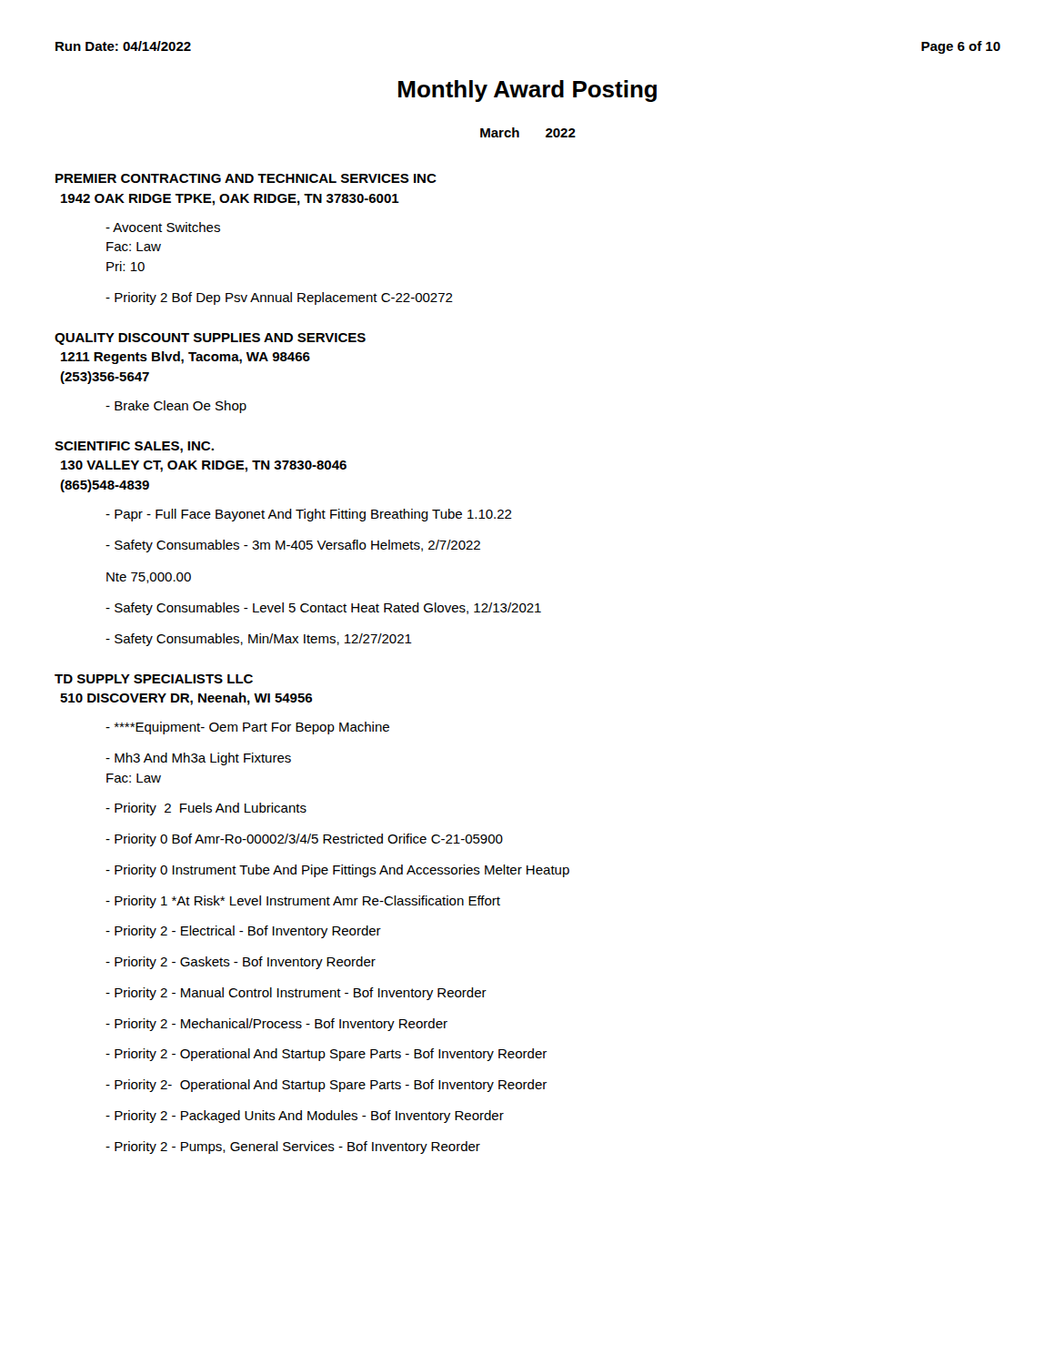Run Date: 04/14/2022 Page 6 of 10
Monthly Award Posting
March2022
PREMIER CONTRACTING AND TECHNICAL SERVICES INC
1942 OAK RIDGE TPKE, OAK RIDGE, TN 37830-6001
- Avocent Switches
Fac: Law
Pri: 10
- Priority 2 Bof Dep Psv Annual Replacement C-22-00272
QUALITY DISCOUNT SUPPLIES AND SERVICES
1211 Regents Blvd, Tacoma, WA 98466
(253)356-5647
- Brake Clean Oe Shop
SCIENTIFIC SALES, INC.
130 VALLEY CT, OAK RIDGE, TN 37830-8046
(865)548-4839
- Papr - Full Face Bayonet And Tight Fitting Breathing Tube 1.10.22
- Safety Consumables - 3m M-405 Versaflo Helmets, 2/7/2022
Nte 75,000.00
- Safety Consumables - Level 5 Contact Heat Rated Gloves, 12/13/2021
- Safety Consumables, Min/Max Items, 12/27/2021
TD SUPPLY SPECIALISTS LLC
510 DISCOVERY DR, Neenah, WI 54956
- ****Equipment- Oem Part For Bepop Machine
- Mh3 And Mh3a Light Fixtures
Fac: Law
- Priority 2 Fuels And Lubricants
- Priority 0 Bof Amr-Ro-00002/3/4/5 Restricted Orifice C-21-05900
- Priority 0 Instrument Tube And Pipe Fittings And Accessories Melter Heatup
- Priority 1 *At Risk* Level Instrument Amr Re-Classification Effort
- Priority 2 - Electrical - Bof Inventory Reorder
- Priority 2 - Gaskets - Bof Inventory Reorder
- Priority 2 - Manual Control Instrument - Bof Inventory Reorder
- Priority 2 - Mechanical/Process - Bof Inventory Reorder
- Priority 2 - Operational And Startup Spare Parts - Bof Inventory Reorder
- Priority 2- Operational And Startup Spare Parts - Bof Inventory Reorder
- Priority 2 - Packaged Units And Modules - Bof Inventory Reorder
- Priority 2 - Pumps, General Services - Bof Inventory Reorder